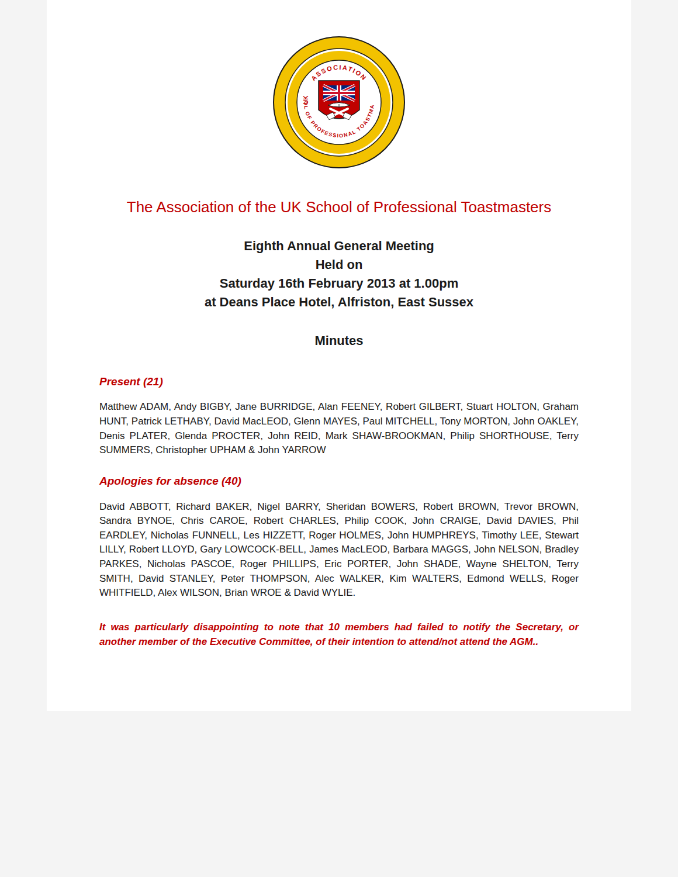ASSOCIATION SCHOOL OF PROFESSIONAL TOASTMASTERS UK
The Association of the UK School of Professional Toastmasters
Eighth Annual General Meeting Held on Saturday 16th February 2013 at 1.00pm at Deans Place Hotel, Alfriston, East Sussex
Minutes
Present (21)
Matthew ADAM, Andy BIGBY, Jane BURRIDGE, Alan FEENEY, Robert GILBERT, Stuart HOLTON, Graham HUNT, Patrick LETHABY, David MacLEOD, Glenn MAYES, Paul MITCHELL, Tony MORTON, John OAKLEY, Denis PLATER, Glenda PROCTER, John REID, Mark SHAW-BROOKMAN, Philip SHORTHOUSE, Terry SUMMERS, Christopher UPHAM & John YARROW
Apologies for absence (40)
David ABBOTT, Richard BAKER, Nigel BARRY, Sheridan BOWERS, Robert BROWN, Trevor BROWN, Sandra BYNOE, Chris CAROE, Robert CHARLES, Philip COOK, John CRAIGE, David DAVIES, Phil EARDLEY, Nicholas FUNNELL, Les HIZZETT, Roger HOLMES, John HUMPHREYS, Timothy LEE, Stewart LILLY, Robert LLOYD, Gary LOWCOCK-BELL, James MacLEOD, Barbara MAGGS, John NELSON, Bradley PARKES, Nicholas PASCOE, Roger PHILLIPS, Eric PORTER, John SHADE, Wayne SHELTON, Terry SMITH, David STANLEY, Peter THOMPSON, Alec WALKER, Kim WALTERS, Edmond WELLS, Roger WHITFIELD, Alex WILSON, Brian WROE & David WYLIE.
It was particularly disappointing to note that 10 members had failed to notify the Secretary, or another member of the Executive Committee, of their intention to attend/not attend the AGM..